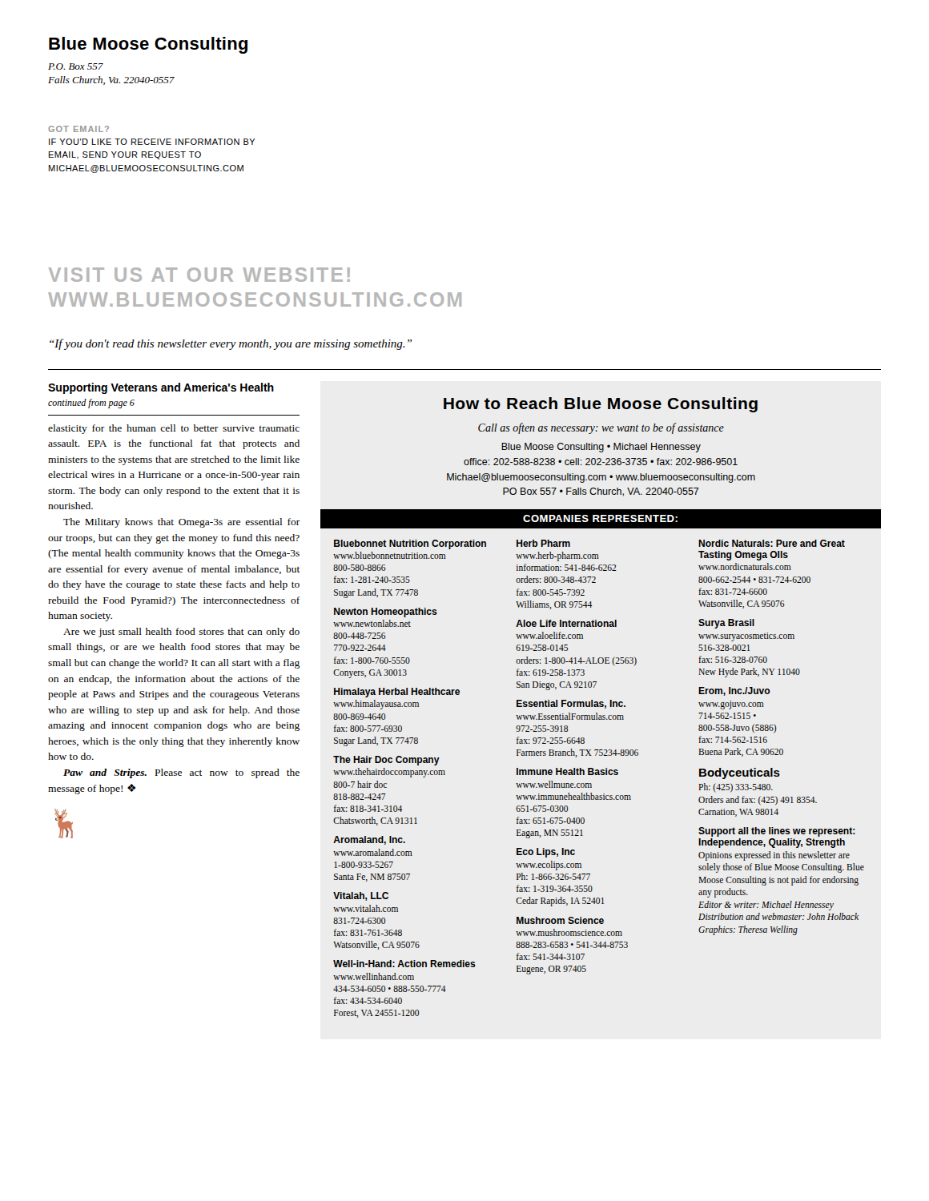Blue Moose Consulting
P.O. Box 557
Falls Church, Va. 22040-0557
GOT EMAIL?
IF YOU'D LIKE TO RECEIVE INFORMATION BY
EMAIL, SEND YOUR REQUEST TO
MICHAEL@BLUEMOOSECONSULTING.COM
VISIT US AT OUR WEBSITE!
WWW.BLUEMOOSECONSULTING.COM
“If you don't read this newsletter every month, you are missing something.”
Supporting Veterans and America's Health
continued from page 6
elasticity for the human cell to better survive traumatic assault. EPA is the functional fat that protects and ministers to the systems that are stretched to the limit like electrical wires in a Hurricane or a once-in-500-year rain storm. The body can only respond to the extent that it is nourished.
The Military knows that Omega-3s are essential for our troops, but can they get the money to fund this need? (The mental health community knows that the Omega-3s are essential for every avenue of mental imbalance, but do they have the courage to state these facts and help to rebuild the Food Pyramid?) The interconnectedness of human society.
Are we just small health food stores that can only do small things, or are we health food stores that may be small but can change the world? It can all start with a flag on an endcap, the information about the actions of the people at Paws and Stripes and the courageous Veterans who are willing to step up and ask for help. And those amazing and innocent companion dogs who are being heroes, which is the only thing that they inherently know how to do.
Paw and Stripes. Please act now to spread the message of hope! ❖
🦌
How to Reach Blue Moose Consulting
Call as often as necessary: we want to be of assistance
Blue Moose Consulting • Michael Hennessey
office: 202-588-8238 • cell: 202-236-3735 • fax: 202-986-9501
Michael@bluemooseconsulting.com • www.bluemooseconsulting.com
PO Box 557 • Falls Church, VA. 22040-0557
COMPANIES REPRESENTED:
Bluebonnet Nutrition Corporation
www.bluebonnetnutrition.com
800-580-8866
fax: 1-281-240-3535
Sugar Land, TX 77478
Newton Homeopathics
www.newtonlabs.net
800-448-7256
770-922-2644
fax: 1-800-760-5550
Conyers, GA 30013
Himalaya Herbal Healthcare
www.himalayausa.com
800-869-4640
fax: 800-577-6930
Sugar Land, TX 77478
The Hair Doc Company
www.thehairdoccompany.com
800-7 hair doc
818-882-4247
fax: 818-341-3104
Chatsworth, CA 91311
Aromaland, Inc.
www.aromaland.com
1-800-933-5267
Santa Fe, NM 87507
Vitalah, LLC
www.vitalah.com
831-724-6300
fax: 831-761-3648
Watsonville, CA 95076
Well-in-Hand: Action Remedies
www.wellinhand.com
434-534-6050 • 888-550-7774
fax: 434-534-6040
Forest, VA 24551-1200
Herb Pharm
www.herb-pharm.com
information: 541-846-6262
orders: 800-348-4372
fax: 800-545-7392
Williams, OR 97544
Aloe Life International
www.aloelife.com
619-258-0145
orders: 1-800-414-ALOE (2563)
fax: 619-258-1373
San Diego, CA 92107
Essential Formulas, Inc.
www.EssentialFormulas.com
972-255-3918
fax: 972-255-6648
Farmers Branch, TX 75234-8906
Immune Health Basics
www.wellmune.com
www.immunehealthbasics.com
651-675-0300
fax: 651-675-0400
Eagan, MN 55121
Eco Lips, Inc
www.ecolips.com
Ph: 1-866-326-5477
fax: 1-319-364-3550
Cedar Rapids, IA 52401
Mushroom Science
www.mushroomscience.com
888-283-6583 • 541-344-8753
fax: 541-344-3107
Eugene, OR 97405
Nordic Naturals: Pure and Great Tasting Omega OIls
www.nordicnaturals.com
800-662-2544 • 831-724-6200
fax: 831-724-6600
Watsonville, CA 95076
Surya Brasil
www.suryacosmetics.com
516-328-0021
fax: 516-328-0760
New Hyde Park, NY 11040
Erom, Inc./Juvo
www.gojuvo.com
714-562-1515 •
800-558-Juvo (5886)
fax: 714-562-1516
Buena Park, CA 90620
Bodyceuticals
Ph: (425) 333-5480.
Orders and fax: (425) 491 8354.
Carnation, WA 98014
Support all the lines we represent: Independence, Quality, Strength
Opinions expressed in this newsletter are solely those of Blue Moose Consulting. Blue Moose Consulting is not paid for endorsing any products.
Editor & writer: Michael Hennessey
Distribution and webmaster: John Holback
Graphics: Theresa Welling